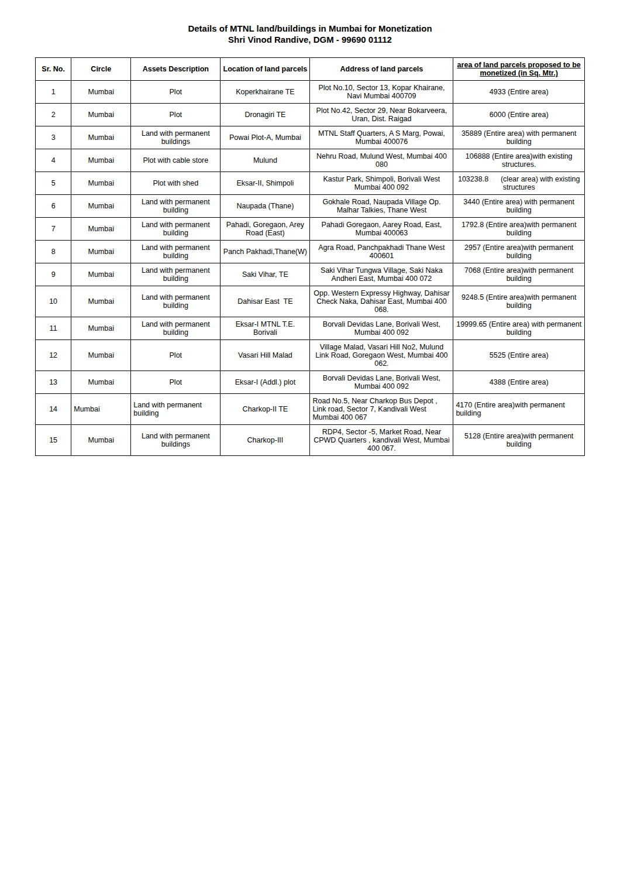Details of MTNL land/buildings in Mumbai for Monetization
Shri Vinod Randive, DGM - 99690 01112
| Sr. No. | Circle | Assets Description | Location of land parcels | Address of land parcels | area of land parcels proposed to be monetized (in Sq. Mtr.) |
| --- | --- | --- | --- | --- | --- |
| 1 | Mumbai | Plot | Koperkhairane TE | Plot No.10, Sector 13, Kopar Khairane, Navi Mumbai 400709 | 4933 (Entire area) |
| 2 | Mumbai | Plot | Dronagiri TE | Plot No.42, Sector 29, Near Bokarveera, Uran, Dist. Raigad | 6000 (Entire area) |
| 3 | Mumbai | Land with permanent buildings | Powai Plot-A, Mumbai | MTNL Staff Quarters, A S Marg, Powai, Mumbai 400076 | 35889 (Entire area) with permanent building |
| 4 | Mumbai | Plot with cable store | Mulund | Nehru Road, Mulund West, Mumbai 400 080 | 106888 (Entire area)with existing structures. |
| 5 | Mumbai | Plot with shed | Eksar-II, Shimpoli | Kastur Park, Shimpoli, Borivali West Mumbai 400 092 | 103238.8 (clear area) with existing structures |
| 6 | Mumbai | Land with permanent building | Naupada (Thane) | Gokhale Road, Naupada Village Op. Malhar Talkies, Thane West | 3440 (Entire area) with permanent building |
| 7 | Mumbai | Land with permanent building | Pahadi, Goregaon, Arey Road (East) | Pahadi Goregaon, Aarey Road, East, Mumbai 400063 | 1792.8 (Entire area)with permanent building |
| 8 | Mumbai | Land with permanent building | Panch Pakhadi,Thane(W) | Agra Road, Panchpakhadi Thane West 400601 | 2957 (Entire area)with permanent building |
| 9 | Mumbai | Land with permanent building | Saki Vihar, TE | Saki Vihar Tungwa Village, Saki Naka Andheri East, Mumbai 400 072 | 7068 (Entire area)with permanent building |
| 10 | Mumbai | Land with permanent building | Dahisar East TE | Opp. Western Expressy Highway, Dahisar Check Naka, Dahisar East, Mumbai 400 068. | 9248.5 (Entire area)with permanent building |
| 11 | Mumbai | Land with permanent building | Eksar-I MTNL T.E. Borivali | Borvali Devidas Lane, Borivali West, Mumbai 400 092 | 19999.65 (Entire area) with permanent building |
| 12 | Mumbai | Plot | Vasari Hill Malad | Village Malad, Vasari Hill No2, Mulund Link Road, Goregaon West, Mumbai 400 062. | 5525 (Entire area) |
| 13 | Mumbai | Plot | Eksar-I (Addl.) plot | Borvali Devidas Lane, Borivali West, Mumbai 400 092 | 4388 (Entire area) |
| 14 | Mumbai | Land with permanent building | Charkop-II TE | Road No.5, Near Charkop Bus Depot , Link road, Sector 7, Kandivali West Mumbai 400 067 | 4170 (Entire area)with permanent building |
| 15 | Mumbai | Land with permanent buildings | Charkop-III | RDP4, Sector -5, Market Road, Near CPWD Quarters , kandivali West, Mumbai 400 067. | 5128 (Entire area)with permanent building |